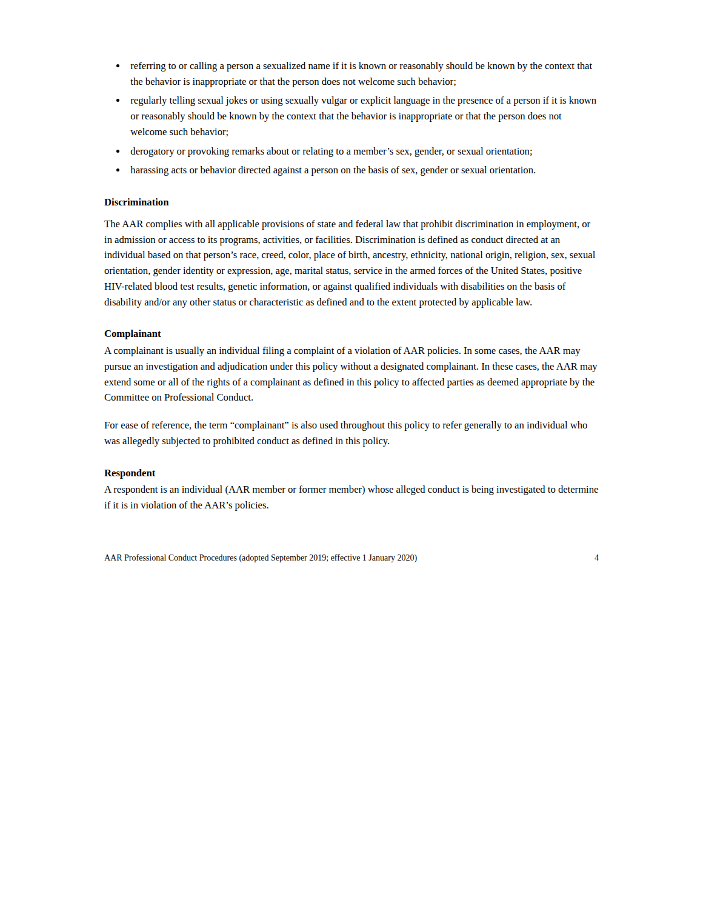referring to or calling a person a sexualized name if it is known or reasonably should be known by the context that the behavior is inappropriate or that the person does not welcome such behavior;
regularly telling sexual jokes or using sexually vulgar or explicit language in the presence of a person if it is known or reasonably should be known by the context that the behavior is inappropriate or that the person does not welcome such behavior;
derogatory or provoking remarks about or relating to a member’s sex, gender, or sexual orientation;
harassing acts or behavior directed against a person on the basis of sex, gender or sexual orientation.
Discrimination
The AAR complies with all applicable provisions of state and federal law that prohibit discrimination in employment, or in admission or access to its programs, activities, or facilities. Discrimination is defined as conduct directed at an individual based on that person’s race, creed, color, place of birth, ancestry, ethnicity, national origin, religion, sex, sexual orientation, gender identity or expression, age, marital status, service in the armed forces of the United States, positive HIV-related blood test results, genetic information, or against qualified individuals with disabilities on the basis of disability and/or any other status or characteristic as defined and to the extent protected by applicable law.
Complainant
A complainant is usually an individual filing a complaint of a violation of AAR policies. In some cases, the AAR may pursue an investigation and adjudication under this policy without a designated complainant. In these cases, the AAR may extend some or all of the rights of a complainant as defined in this policy to affected parties as deemed appropriate by the Committee on Professional Conduct.
For ease of reference, the term “complainant” is also used throughout this policy to refer generally to an individual who was allegedly subjected to prohibited conduct as defined in this policy.
Respondent
A respondent is an individual (AAR member or former member) whose alleged conduct is being investigated to determine if it is in violation of the AAR’s policies.
AAR Professional Conduct Procedures (adopted September 2019; effective 1 January 2020) 4